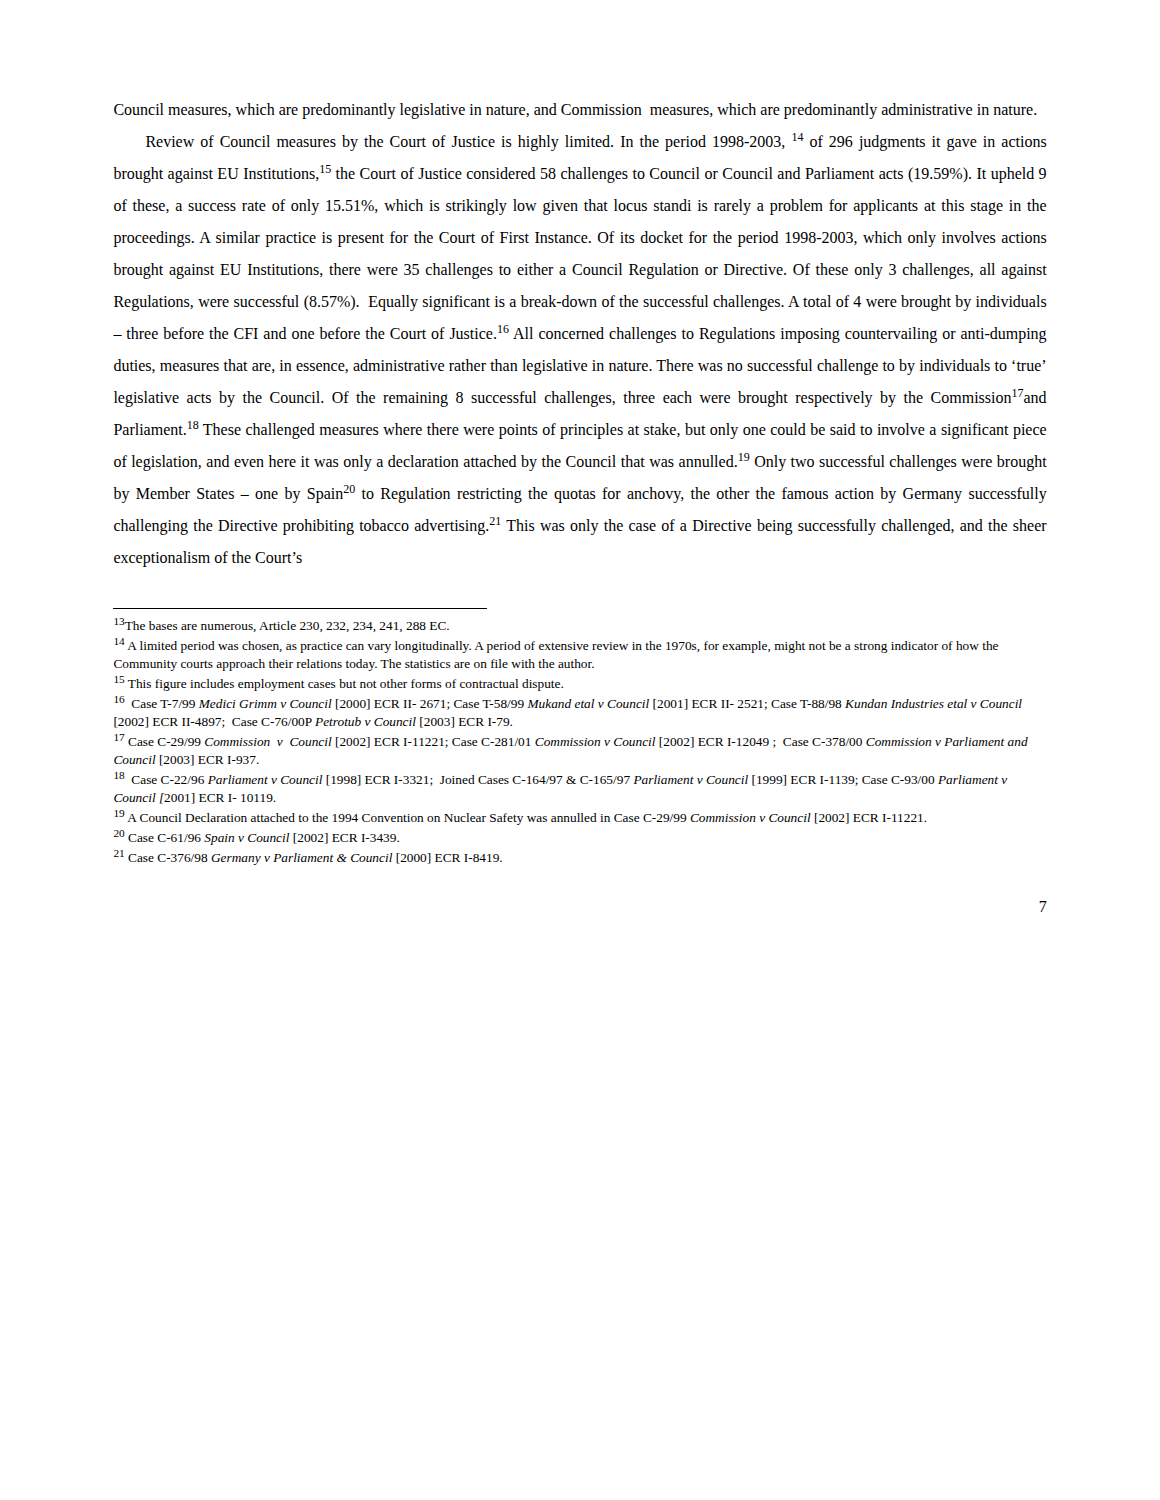Council measures, which are predominantly legislative in nature, and Commission measures, which are predominantly administrative in nature.
Review of Council measures by the Court of Justice is highly limited. In the period 1998-2003, 14 of 296 judgments it gave in actions brought against EU Institutions,15 the Court of Justice considered 58 challenges to Council or Council and Parliament acts (19.59%). It upheld 9 of these, a success rate of only 15.51%, which is strikingly low given that locus standi is rarely a problem for applicants at this stage in the proceedings. A similar practice is present for the Court of First Instance. Of its docket for the period 1998-2003, which only involves actions brought against EU Institutions, there were 35 challenges to either a Council Regulation or Directive. Of these only 3 challenges, all against Regulations, were successful (8.57%). Equally significant is a break-down of the successful challenges. A total of 4 were brought by individuals – three before the CFI and one before the Court of Justice.16 All concerned challenges to Regulations imposing countervailing or anti-dumping duties, measures that are, in essence, administrative rather than legislative in nature. There was no successful challenge to by individuals to ‘true’ legislative acts by the Council. Of the remaining 8 successful challenges, three each were brought respectively by the Commission17and Parliament.18 These challenged measures where there were points of principles at stake, but only one could be said to involve a significant piece of legislation, and even here it was only a declaration attached by the Council that was annulled.19 Only two successful challenges were brought by Member States – one by Spain20 to Regulation restricting the quotas for anchovy, the other the famous action by Germany successfully challenging the Directive prohibiting tobacco advertising.21 This was only the case of a Directive being successfully challenged, and the sheer exceptionalism of the Court’s
13The bases are numerous, Article 230, 232, 234, 241, 288 EC.
14 A limited period was chosen, as practice can vary longitudinally. A period of extensive review in the 1970s, for example, might not be a strong indicator of how the Community courts approach their relations today. The statistics are on file with the author.
15 This figure includes employment cases but not other forms of contractual dispute.
16 Case T-7/99 Medici Grimm v Council [2000] ECR II- 2671; Case T-58/99 Mukand etal v Council [2001] ECR II- 2521; Case T-88/98 Kundan Industries etal v Council [2002] ECR II-4897; Case C-76/00P Petrotub v Council [2003] ECR I-79.
17 Case C-29/99 Commission v Council [2002] ECR I-11221; Case C-281/01 Commission v Council [2002] ECR I-12049 ; Case C-378/00 Commission v Parliament and Council [2003] ECR I-937.
18 Case C-22/96 Parliament v Council [1998] ECR I-3321; Joined Cases C-164/97 & C-165/97 Parliament v Council [1999] ECR I-1139; Case C-93/00 Parliament v Council [2001] ECR I- 10119.
19 A Council Declaration attached to the 1994 Convention on Nuclear Safety was annulled in Case C-29/99 Commission v Council [2002] ECR I-11221.
20 Case C-61/96 Spain v Council [2002] ECR I-3439.
21 Case C-376/98 Germany v Parliament & Council [2000] ECR I-8419.
7